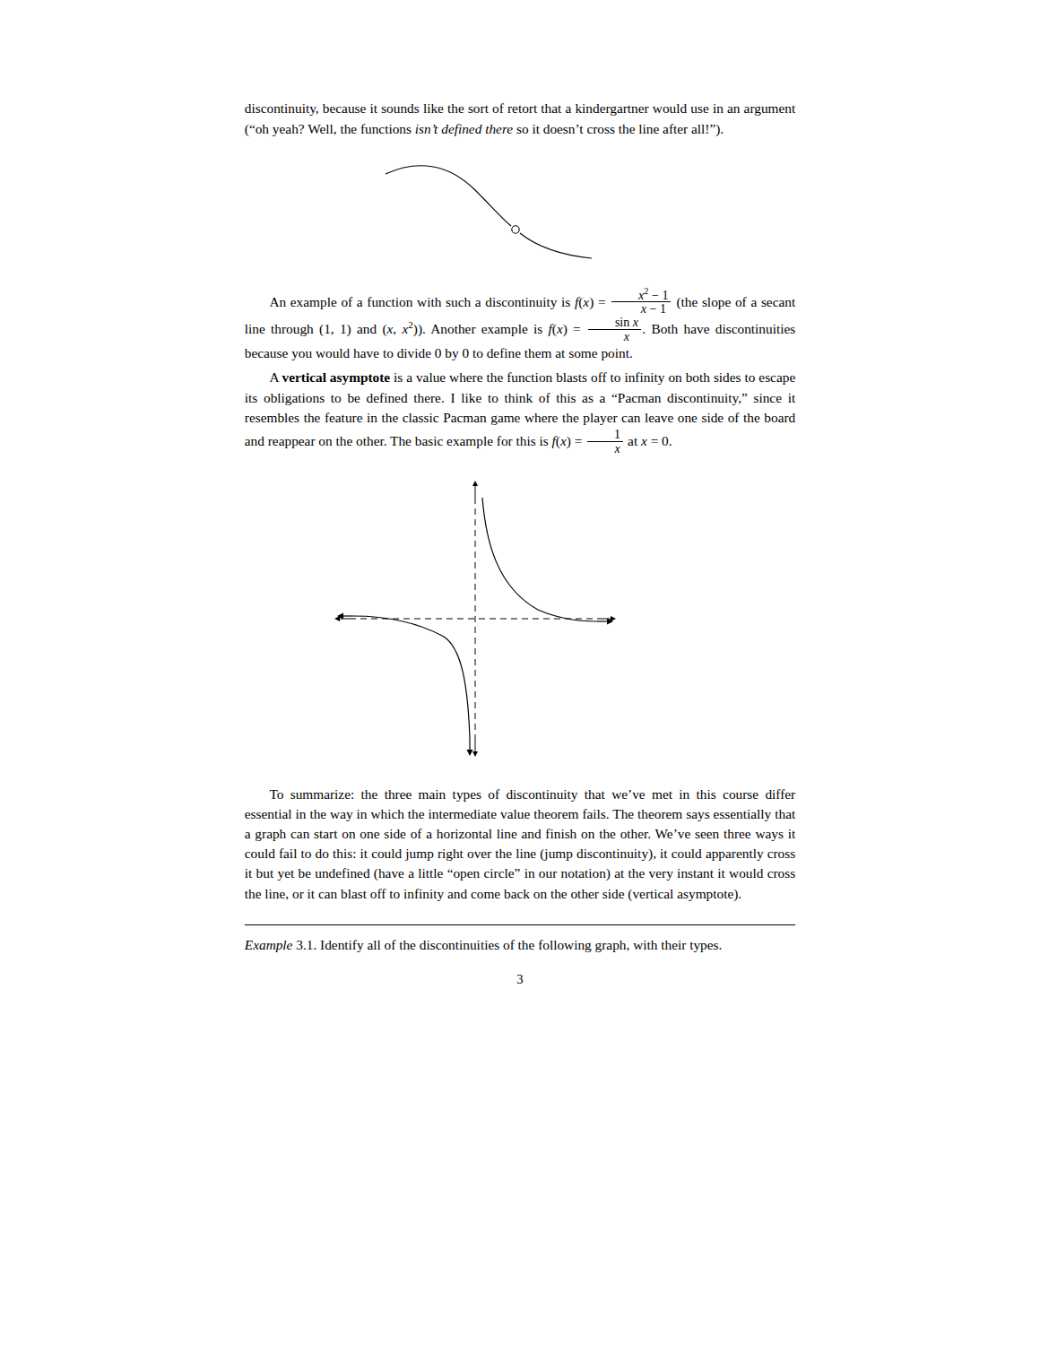discontinuity, because it sounds like the sort of retort that a kindergartner would use in an argument (“oh yeah? Well, the functions isn’t defined there so it doesn’t cross the line after all!”).
An example of a function with such a discontinuity is f(x) = x2 − 1 x − 1 (the slope of a secant line through (1, 1) and (x, x2)). Another example is f(x) = sin x x. Both have discontinuities because you would have to divide 0 by 0 to define them at some point.
A vertical asymptote is a value where the function blasts off to infinity on both sides to escape its obligations to be defined there. I like to think of this as a “Pacman discontinuity,” since it resembles the feature in the classic Pacman game where the player can leave one side of the board and reappear on the other. The basic example for this is f(x) = 1 x at x = 0.
To summarize: the three main types of discontinuity that we’ve met in this course differ essential in the way in which the intermediate value theorem fails. The theorem says essentially that a graph can start on one side of a horizontal line and finish on the other. We’ve seen three ways it could fail to do this: it could jump right over the line (jump discontinuity), it could apparently cross it but yet be undefined (have a little “open circle” in our notation) at the very instant it would cross the line, or it can blast off to infinity and come back on the other side (vertical asymptote).
Example 3.1. Identify all of the discontinuities of the following graph, with their types.
3